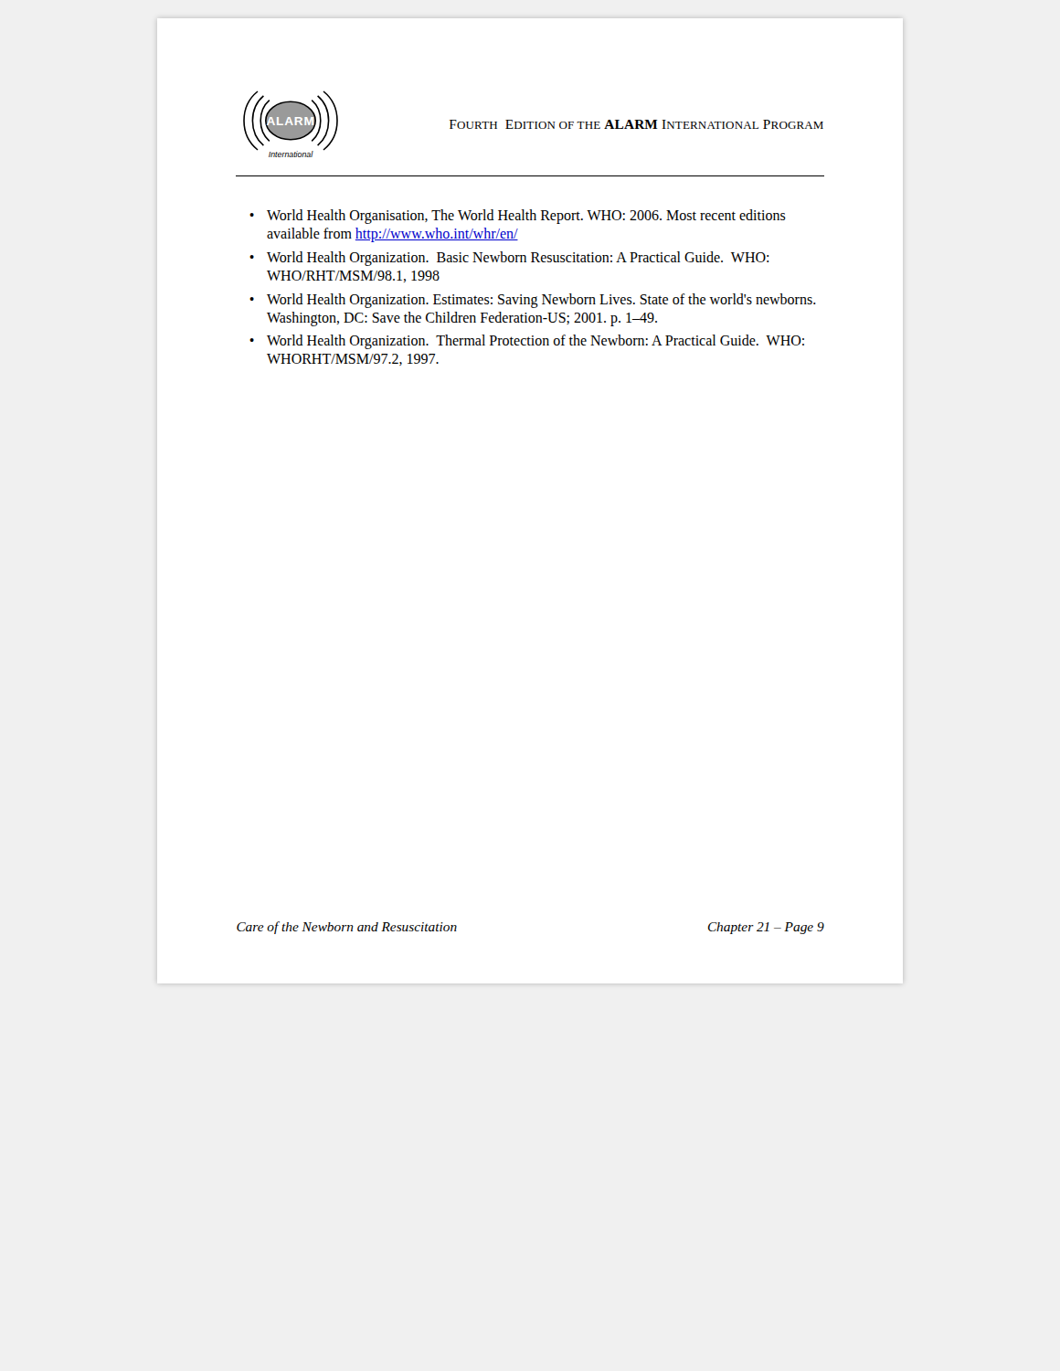ALARM International
FOURTH EDITION OF THE ALARM INTERNATIONAL PROGRAM
World Health Organisation, The World Health Report. WHO: 2006. Most recent editions available from http://www.who.int/whr/en/
World Health Organization. Basic Newborn Resuscitation: A Practical Guide. WHO: WHO/RHT/MSM/98.1, 1998
World Health Organization. Estimates: Saving Newborn Lives. State of the world's newborns. Washington, DC: Save the Children Federation-US; 2001. p. 1–49.
World Health Organization. Thermal Protection of the Newborn: A Practical Guide. WHO: WHORHT/MSM/97.2, 1997.
Care of the Newborn and Resuscitation
Chapter 21 – Page 9